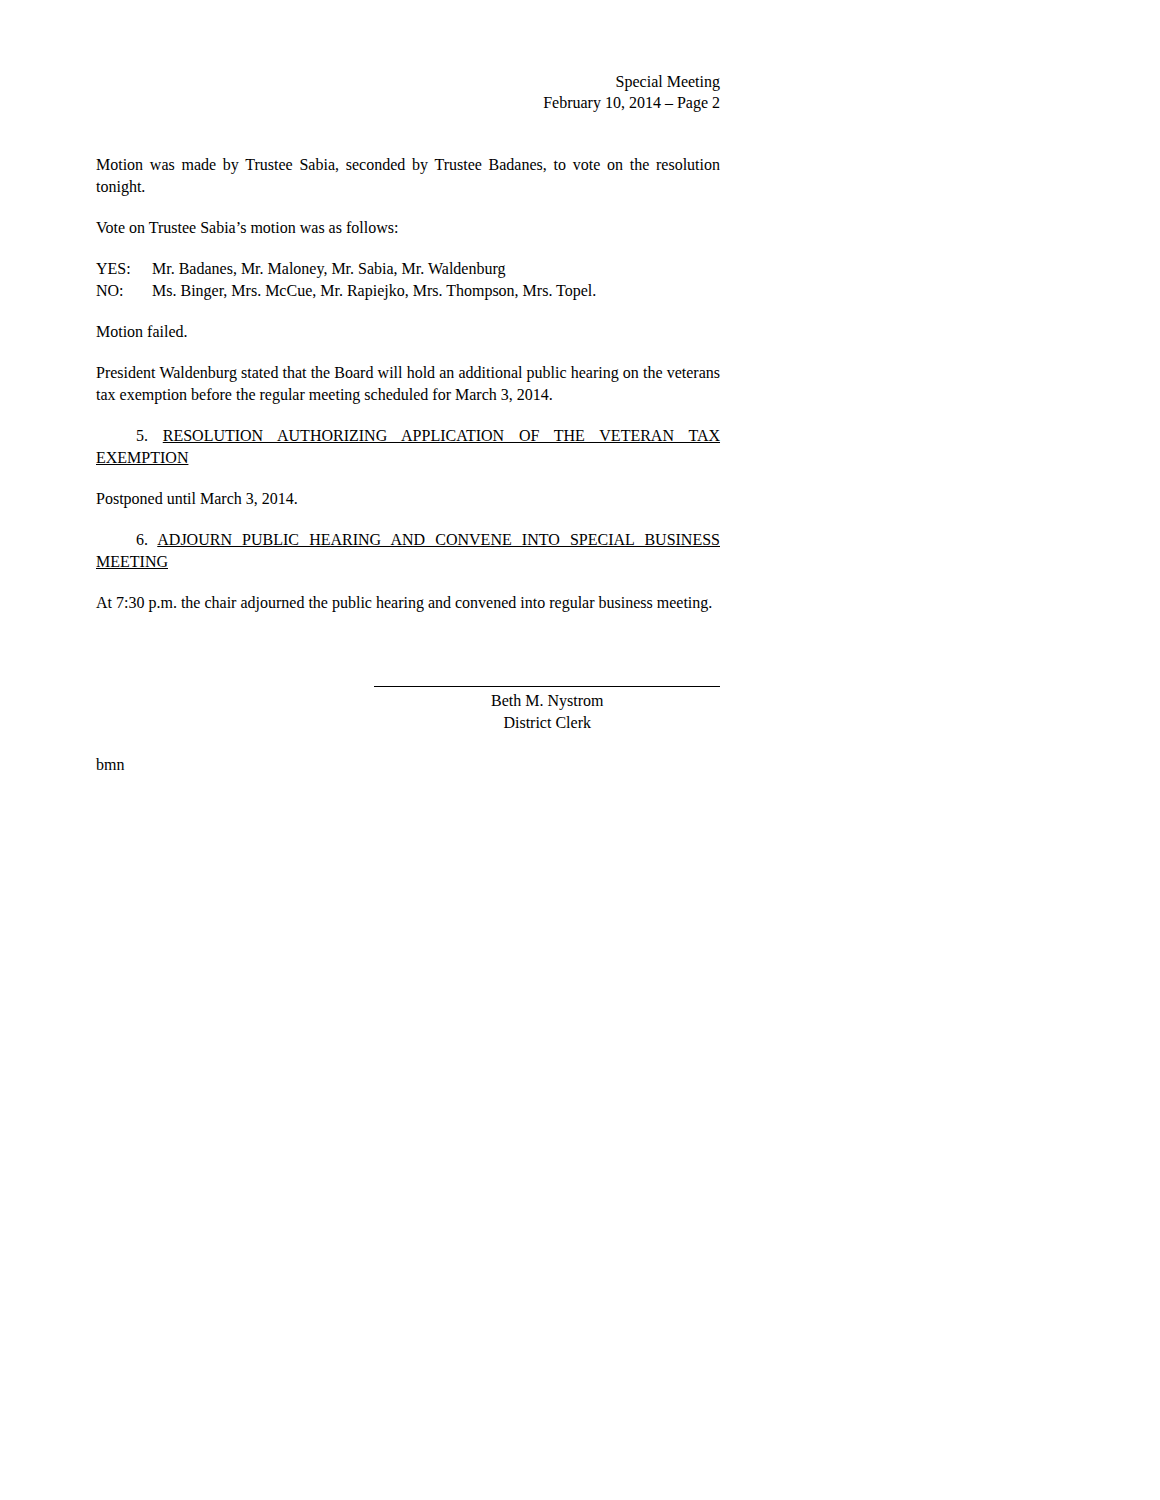Special Meeting
February 10, 2014 – Page 2
Motion was made by Trustee Sabia, seconded by Trustee Badanes, to vote on the resolution tonight.
Vote on Trustee Sabia’s motion was as follows:
YES: Mr. Badanes, Mr. Maloney, Mr. Sabia, Mr. Waldenburg
NO: Ms. Binger, Mrs. McCue, Mr. Rapiejko, Mrs. Thompson, Mrs. Topel.
Motion failed.
President Waldenburg stated that the Board will hold an additional public hearing on the veterans tax exemption before the regular meeting scheduled for March 3, 2014.
5. RESOLUTION AUTHORIZING APPLICATION OF THE VETERAN TAX EXEMPTION
Postponed until March 3, 2014.
6. ADJOURN PUBLIC HEARING AND CONVENE INTO SPECIAL BUSINESS MEETING
At 7:30 p.m. the chair adjourned the public hearing and convened into regular business meeting.
Beth M. Nystrom
District Clerk
bmn